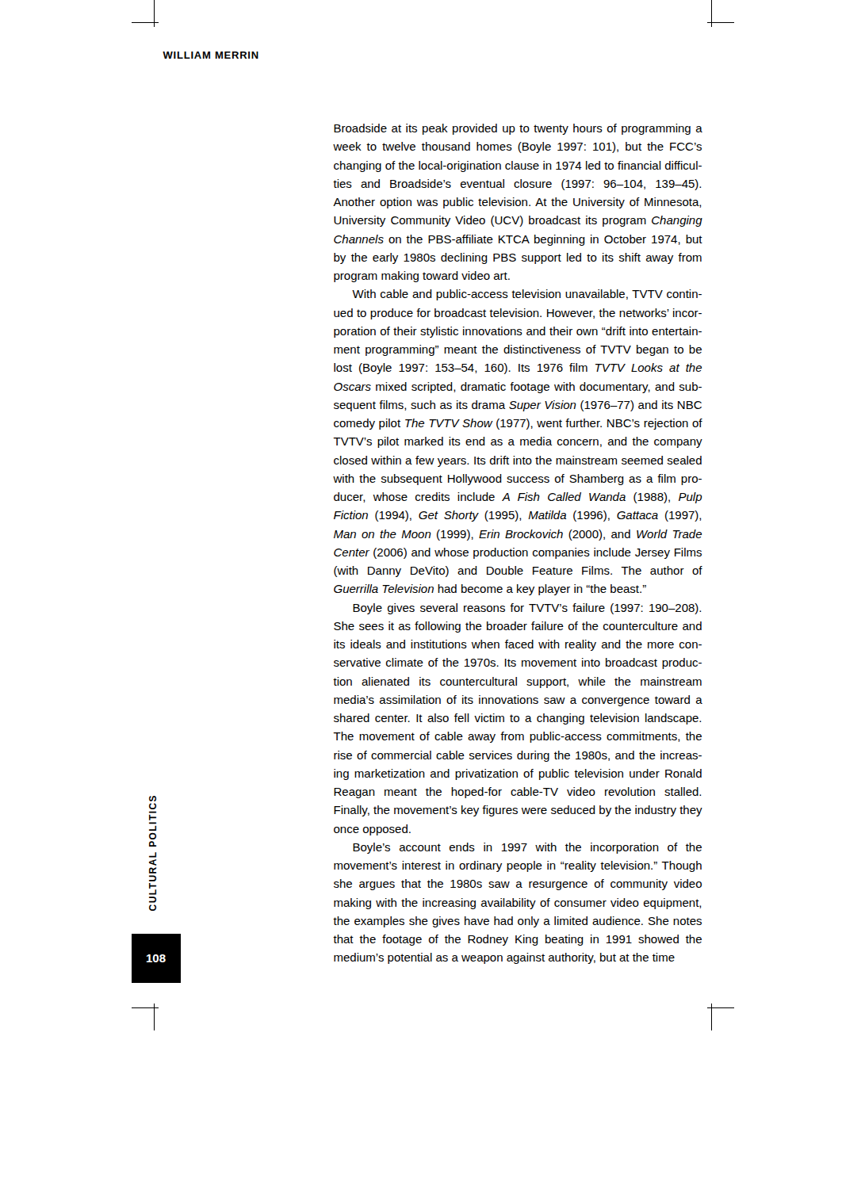WILLIAM MERRIN
Broadside at its peak provided up to twenty hours of programming a week to twelve thousand homes (Boyle 1997: 101), but the FCC’s changing of the local-origination clause in 1974 led to financial difficulties and Broadside’s eventual closure (1997: 96–104, 139–45). Another option was public television. At the University of Minnesota, University Community Video (UCV) broadcast its program Changing Channels on the PBS-affiliate KTCA beginning in October 1974, but by the early 1980s declining PBS support led to its shift away from program making toward video art.
With cable and public-access television unavailable, TVTV continued to produce for broadcast television. However, the networks’ incorporation of their stylistic innovations and their own “drift into entertainment programming” meant the distinctiveness of TVTV began to be lost (Boyle 1997: 153–54, 160). Its 1976 film TVTV Looks at the Oscars mixed scripted, dramatic footage with documentary, and subsequent films, such as its drama Super Vision (1976–77) and its NBC comedy pilot The TVTV Show (1977), went further. NBC’s rejection of TVTV’s pilot marked its end as a media concern, and the company closed within a few years. Its drift into the mainstream seemed sealed with the subsequent Hollywood success of Shamberg as a film producer, whose credits include A Fish Called Wanda (1988), Pulp Fiction (1994), Get Shorty (1995), Matilda (1996), Gattaca (1997), Man on the Moon (1999), Erin Brockovich (2000), and World Trade Center (2006) and whose production companies include Jersey Films (with Danny DeVito) and Double Feature Films. The author of Guerrilla Television had become a key player in “the beast.”
Boyle gives several reasons for TVTV’s failure (1997: 190–208). She sees it as following the broader failure of the counterculture and its ideals and institutions when faced with reality and the more conservative climate of the 1970s. Its movement into broadcast production alienated its countercultural support, while the mainstream media’s assimilation of its innovations saw a convergence toward a shared center. It also fell victim to a changing television landscape. The movement of cable away from public-access commitments, the rise of commercial cable services during the 1980s, and the increasing marketization and privatization of public television under Ronald Reagan meant the hoped-for cable-TV video revolution stalled. Finally, the movement’s key figures were seduced by the industry they once opposed.
Boyle’s account ends in 1997 with the incorporation of the movement’s interest in ordinary people in “reality television.” Though she argues that the 1980s saw a resurgence of community video making with the increasing availability of consumer video equipment, the examples she gives have had only a limited audience. She notes that the footage of the Rodney King beating in 1991 showed the medium’s potential as a weapon against authority, but at the time
CULTURAL POLITICS
108